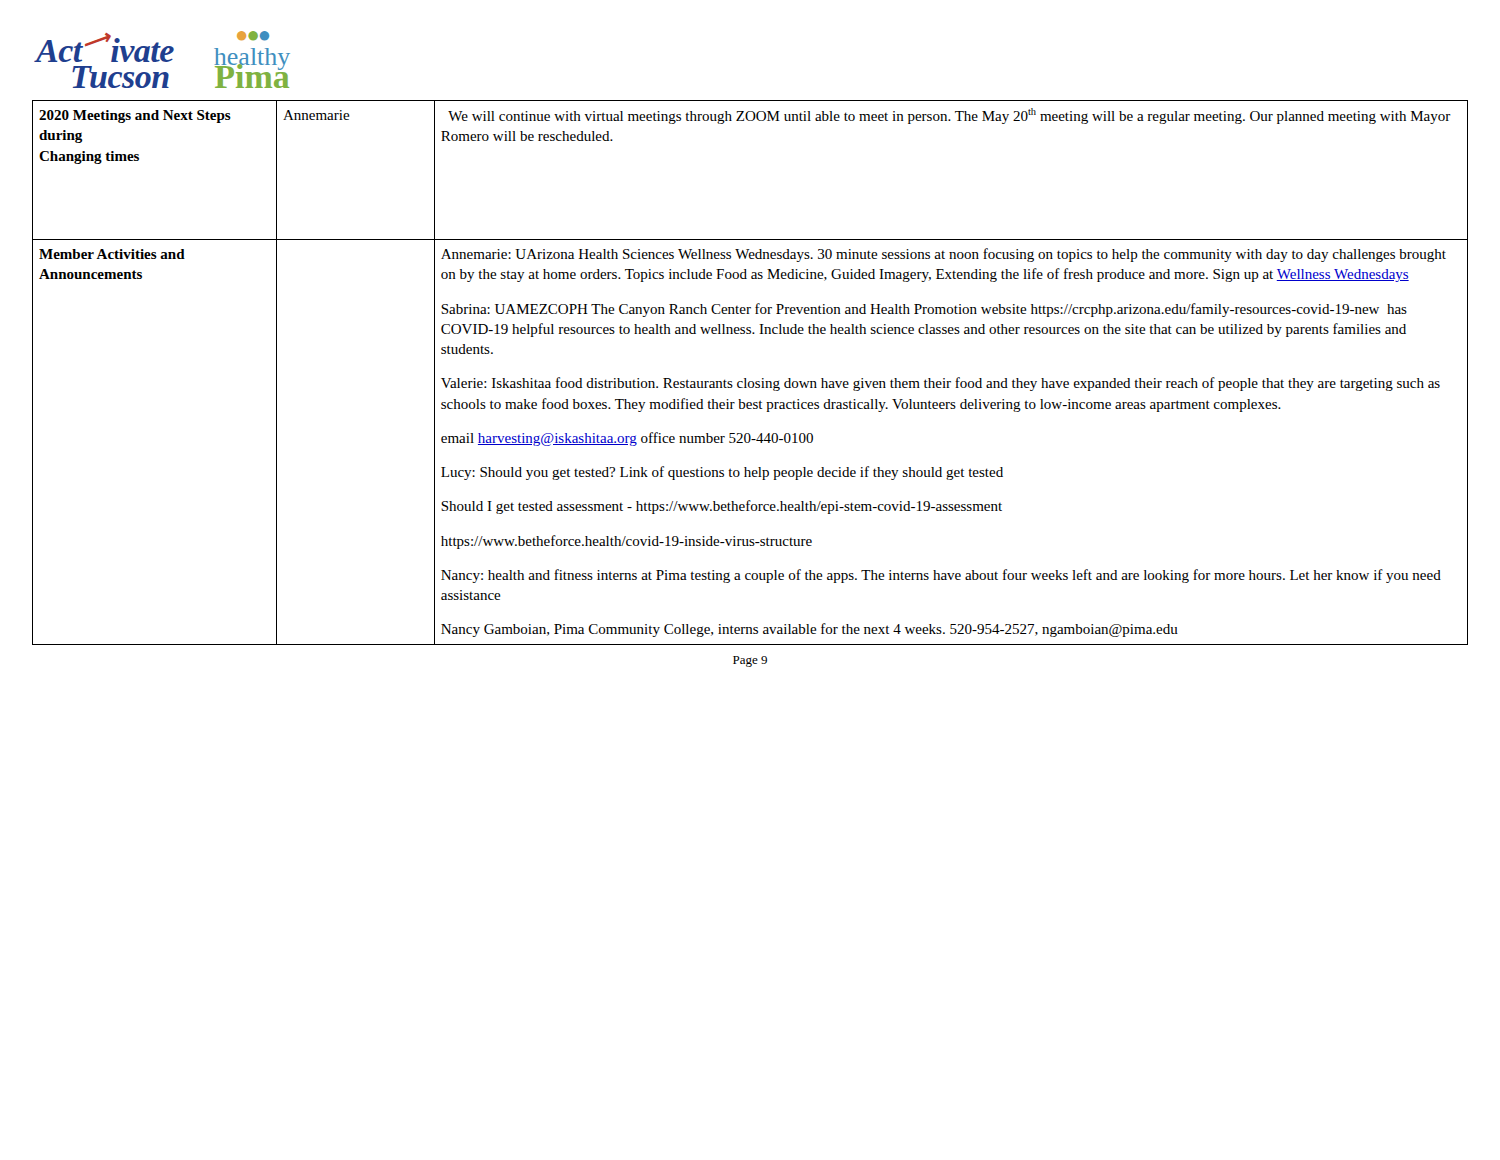Act⟶ivate Tucson
●●●
healthy Pima
| 2020 Meetings and Next Steps during Changing times | Annemarie | We will continue with virtual meetings through ZOOM until able to meet in person. The May 20 th meeting will be a regular meeting. Our planned meeting with Mayor Romero will be rescheduled. |
| Member Activities and Announcements | | Annemarie: UArizona Health Sciences Wellness Wednesdays. 30 minute sessions at noon focusing on topics to help the community with day to day challenges brought on by the stay at home orders. Topics include Food as Medicine, Guided Imagery, Extending the life of fresh produce and more. Sign up at Wellness Wednesdays Sabrina: UAMEZCOPH The Canyon Ranch Center for Prevention and Health Promotion website https://crcphp.arizona.edu/family-resources-covid-19-new has COVID-19 helpful resources to health and wellness. Include the health science classes and other resources on the site that can be utilized by parents families and students. Valerie: Iskashitaa food distribution. Restaurants closing down have given them their food and they have expanded their reach of people that they are targeting such as schools to make food boxes. They modified their best practices drastically. Volunteers delivering to low-income areas apartment complexes. email harvesting@iskashitaa.org office number 520-440-0100 Lucy: Should you get tested? Link of questions to help people decide if they should get tested Should I get tested assessment - https://www.betheforce.health/epi-stem-covid-19-assessment https://www.betheforce.health/covid-19-inside-virus-structure Nancy: health and fitness interns at Pima testing a couple of the apps. The interns have about four weeks left and are looking for more hours. Let her know if you need assistance Nancy Gamboian, Pima Community College, interns available for the next 4 weeks. 520-954-2527, ngamboian@pima.edu |
Page 9